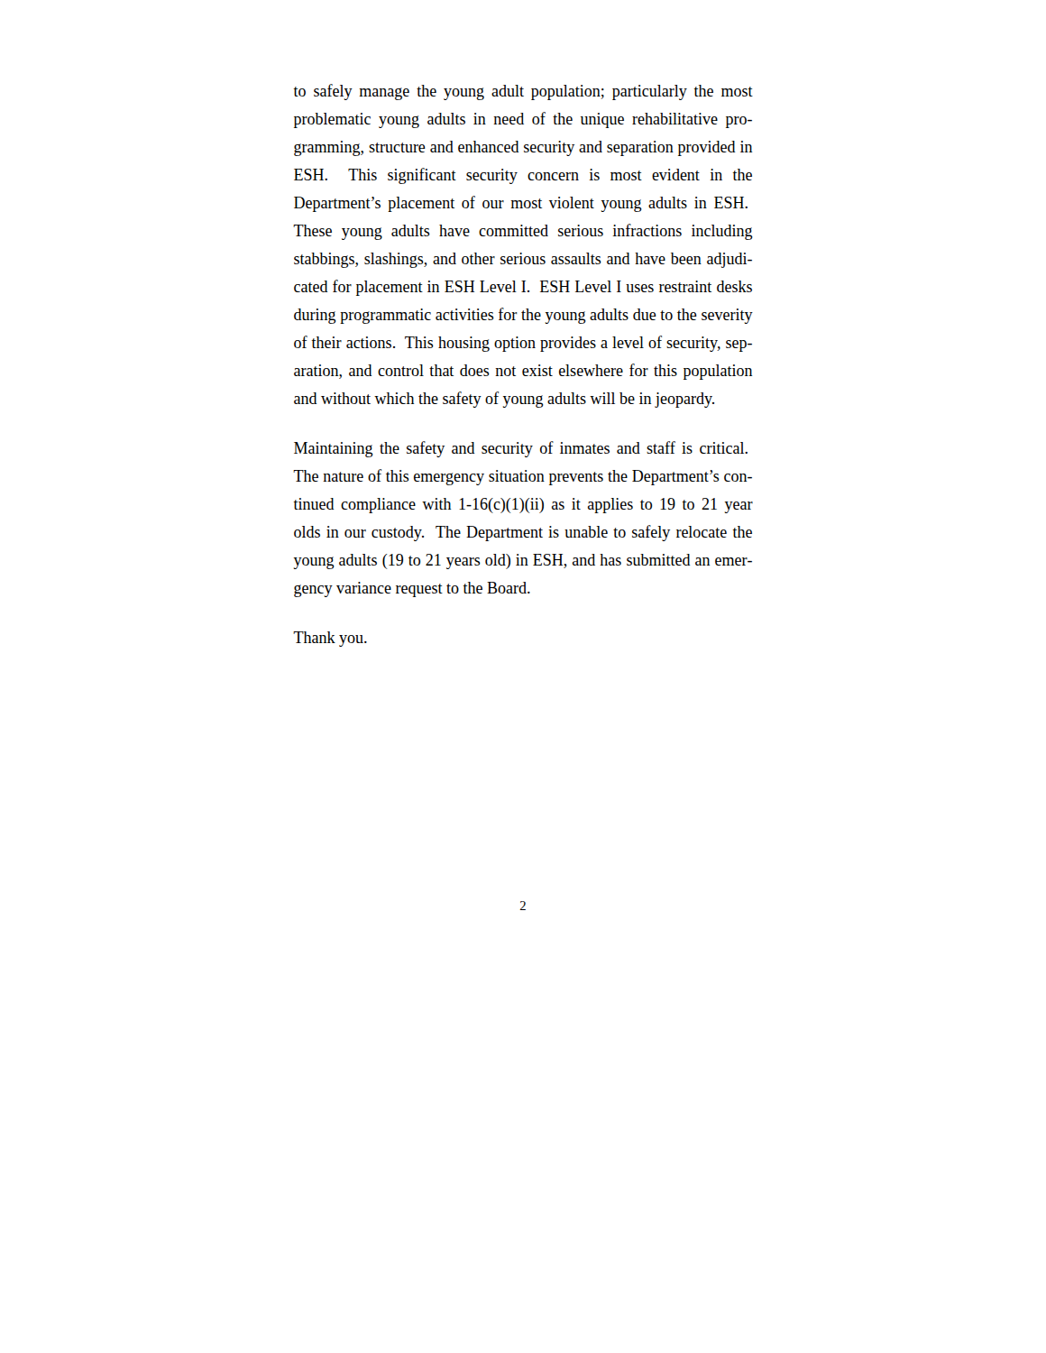to safely manage the young adult population; particularly the most problematic young adults in need of the unique rehabilitative programming, structure and enhanced security and separation provided in ESH. This significant security concern is most evident in the Department’s placement of our most violent young adults in ESH. These young adults have committed serious infractions including stabbings, slashings, and other serious assaults and have been adjudicated for placement in ESH Level I. ESH Level I uses restraint desks during programmatic activities for the young adults due to the severity of their actions. This housing option provides a level of security, separation, and control that does not exist elsewhere for this population and without which the safety of young adults will be in jeopardy.
Maintaining the safety and security of inmates and staff is critical. The nature of this emergency situation prevents the Department’s continued compliance with 1-16(c)(1)(ii) as it applies to 19 to 21 year olds in our custody. The Department is unable to safely relocate the young adults (19 to 21 years old) in ESH, and has submitted an emergency variance request to the Board.
Thank you.
2